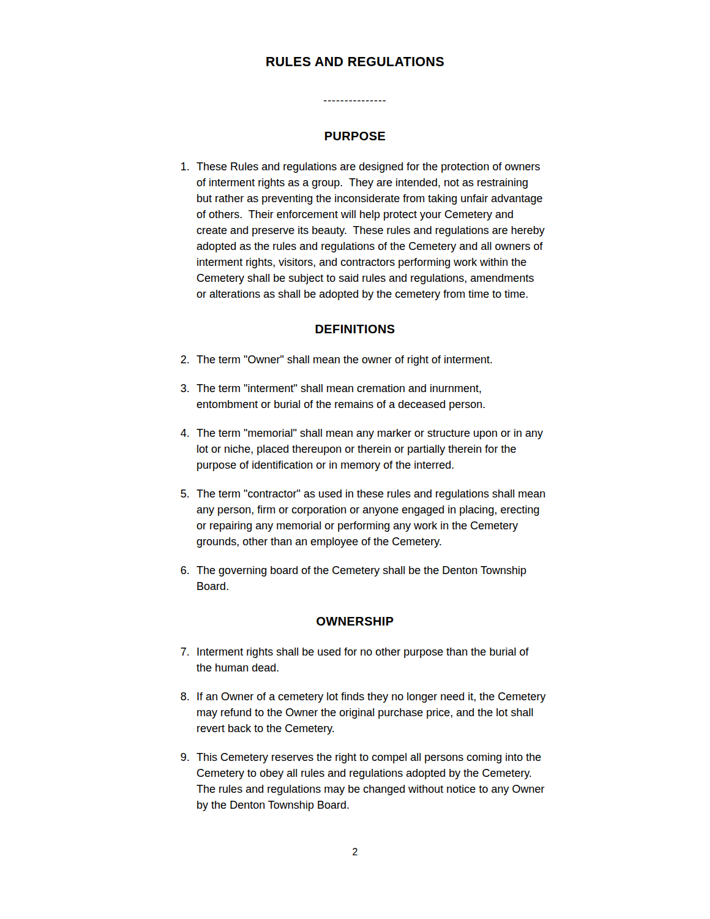RULES AND REGULATIONS
---------------
PURPOSE
These Rules and regulations are designed for the protection of owners of interment rights as a group. They are intended, not as restraining but rather as preventing the inconsiderate from taking unfair advantage of others. Their enforcement will help protect your Cemetery and create and preserve its beauty. These rules and regulations are hereby adopted as the rules and regulations of the Cemetery and all owners of interment rights, visitors, and contractors performing work within the Cemetery shall be subject to said rules and regulations, amendments or alterations as shall be adopted by the cemetery from time to time.
DEFINITIONS
The term "Owner" shall mean the owner of right of interment.
The term "interment" shall mean cremation and inurnment, entombment or burial of the remains of a deceased person.
The term "memorial" shall mean any marker or structure upon or in any lot or niche, placed thereupon or therein or partially therein for the purpose of identification or in memory of the interred.
The term "contractor" as used in these rules and regulations shall mean any person, firm or corporation or anyone engaged in placing, erecting or repairing any memorial or performing any work in the Cemetery grounds, other than an employee of the Cemetery.
The governing board of the Cemetery shall be the Denton Township Board.
OWNERSHIP
Interment rights shall be used for no other purpose than the burial of the human dead.
If an Owner of a cemetery lot finds they no longer need it, the Cemetery may refund to the Owner the original purchase price, and the lot shall revert back to the Cemetery.
This Cemetery reserves the right to compel all persons coming into the Cemetery to obey all rules and regulations adopted by the Cemetery. The rules and regulations may be changed without notice to any Owner by the Denton Township Board.
2